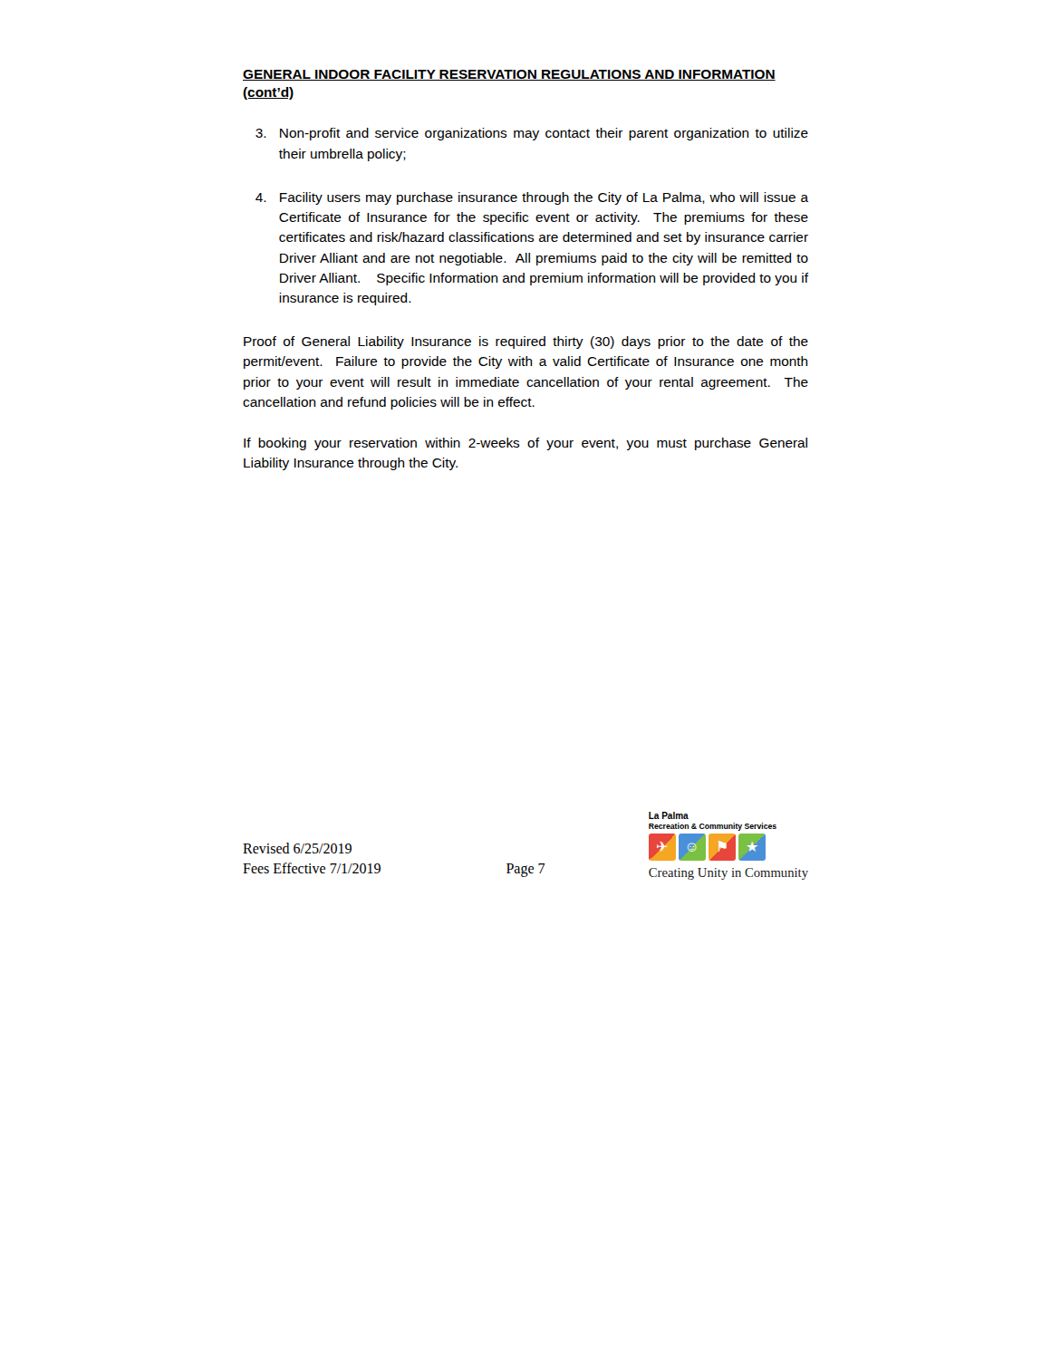GENERAL INDOOR FACILITY RESERVATION REGULATIONS AND INFORMATION (cont’d)
3. Non-profit and service organizations may contact their parent organization to utilize their umbrella policy;
4. Facility users may purchase insurance through the City of La Palma, who will issue a Certificate of Insurance for the specific event or activity. The premiums for these certificates and risk/hazard classifications are determined and set by insurance carrier Driver Alliant and are not negotiable. All premiums paid to the city will be remitted to Driver Alliant. Specific Information and premium information will be provided to you if insurance is required.
Proof of General Liability Insurance is required thirty (30) days prior to the date of the permit/event. Failure to provide the City with a valid Certificate of Insurance one month prior to your event will result in immediate cancellation of your rental agreement. The cancellation and refund policies will be in effect.
If booking your reservation within 2-weeks of your event, you must purchase General Liability Insurance through the City.
Revised 6/25/2019
Fees Effective 7/1/2019
Page 7
La Palma
Recreation & Community Services
✈
☺
⚑
★
Creating Unity in Community